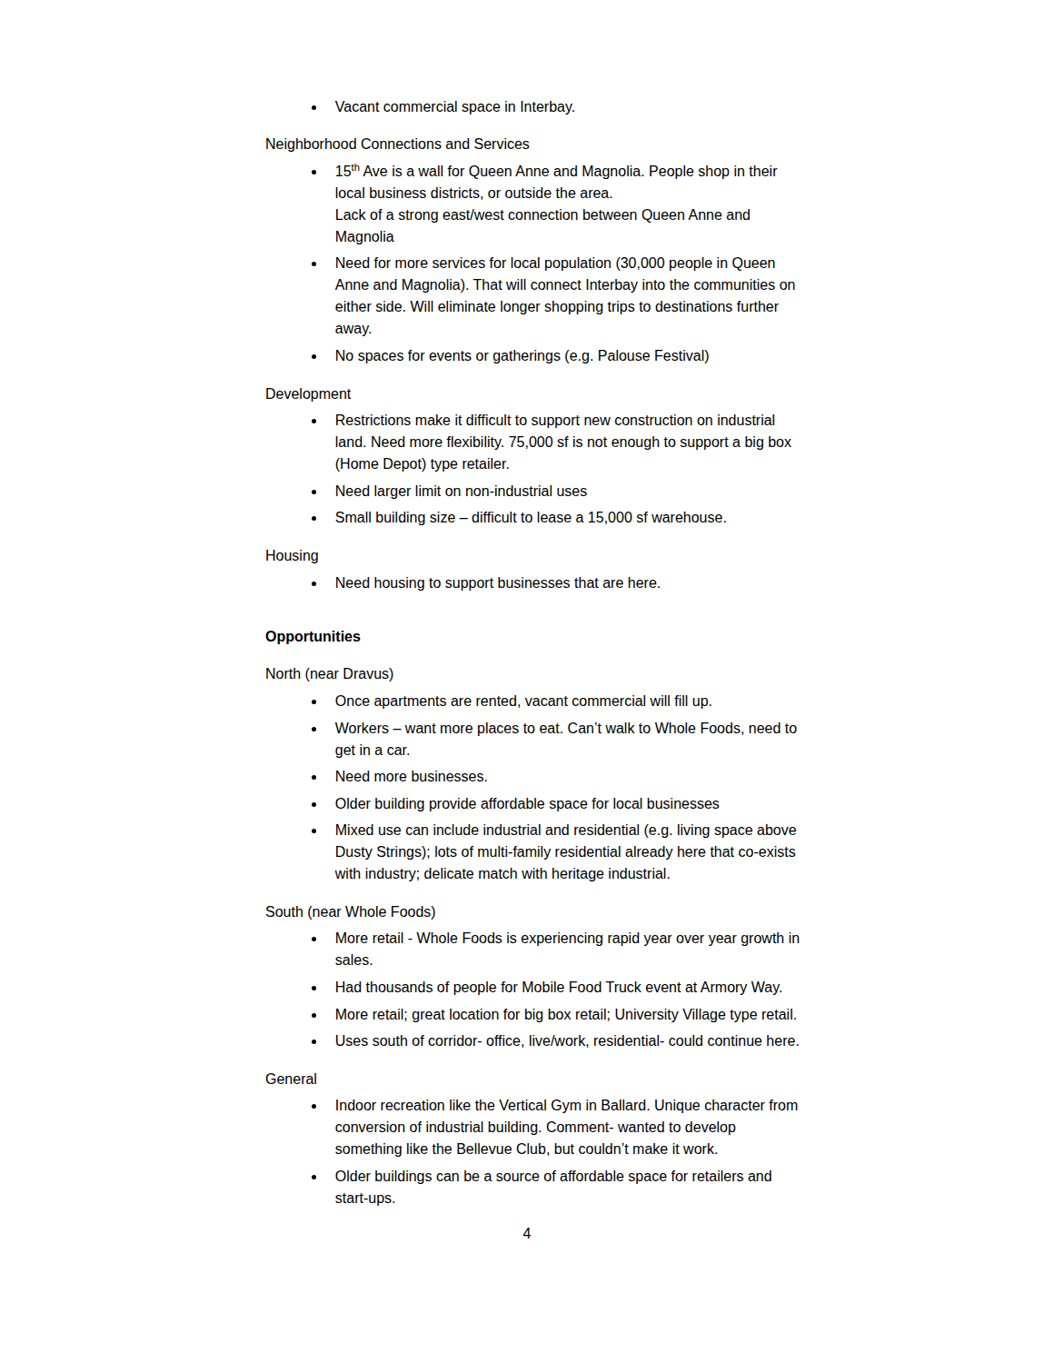Vacant commercial space in Interbay.
Neighborhood Connections and Services
15th Ave is a wall for Queen Anne and Magnolia. People shop in their local business districts, or outside the area. Lack of a strong east/west connection between Queen Anne and Magnolia
Need for more services for local population (30,000 people in Queen Anne and Magnolia). That will connect Interbay into the communities on either side. Will eliminate longer shopping trips to destinations further away.
No spaces for events or gatherings (e.g. Palouse Festival)
Development
Restrictions make it difficult to support new construction on industrial land. Need more flexibility. 75,000 sf is not enough to support a big box (Home Depot) type retailer.
Need larger limit on non-industrial uses
Small building size – difficult to lease a 15,000 sf warehouse.
Housing
Need housing to support businesses that are here.
Opportunities
North (near Dravus)
Once apartments are rented, vacant commercial will fill up.
Workers – want more places to eat. Can’t walk to Whole Foods, need to get in a car.
Need more businesses.
Older building provide affordable space for local businesses
Mixed use can include industrial and residential (e.g. living space above Dusty Strings); lots of multi-family residential already here that co-exists with industry; delicate match with heritage industrial.
South (near Whole Foods)
More retail - Whole Foods is experiencing rapid year over year growth in sales.
Had thousands of people for Mobile Food Truck event at Armory Way.
More retail; great location for big box retail; University Village type retail.
Uses south of corridor- office, live/work, residential- could continue here.
General
Indoor recreation like the Vertical Gym in Ballard. Unique character from conversion of industrial building. Comment- wanted to develop something like the Bellevue Club, but couldn’t make it work.
Older buildings can be a source of affordable space for retailers and start-ups.
4